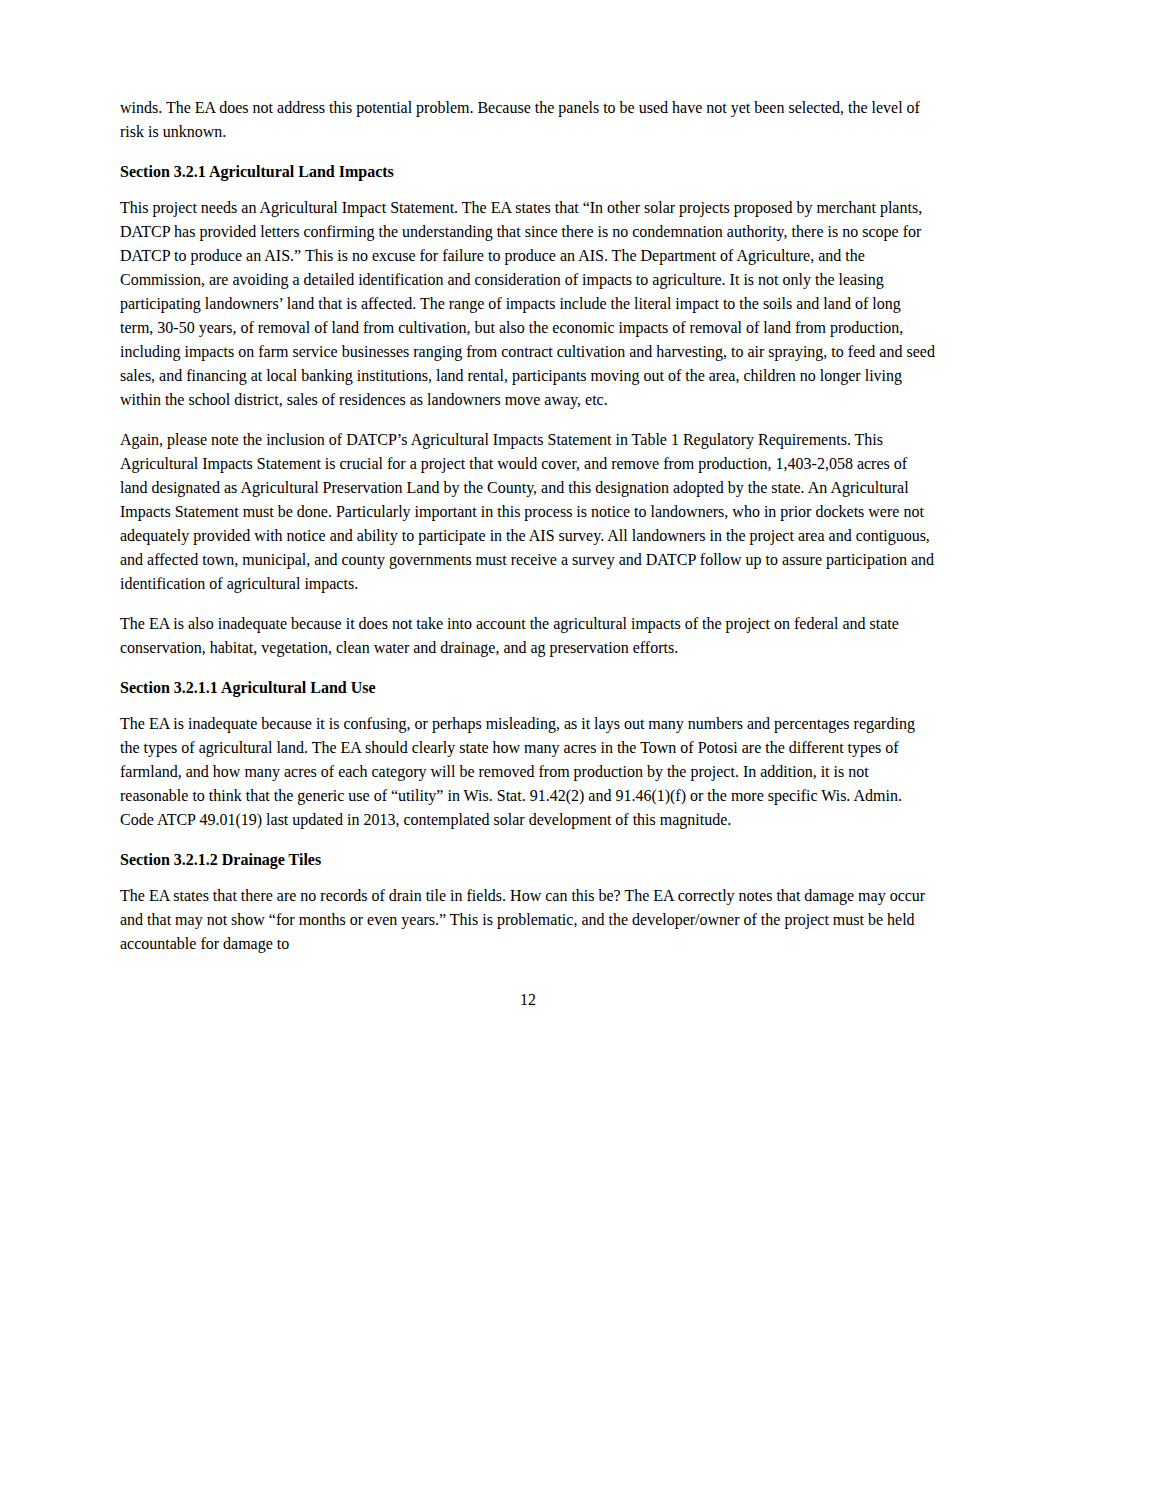winds. The EA does not address this potential problem. Because the panels to be used have not yet been selected, the level of risk is unknown.
Section 3.2.1 Agricultural Land Impacts
This project needs an Agricultural Impact Statement. The EA states that “In other solar projects proposed by merchant plants, DATCP has provided letters confirming the understanding that since there is no condemnation authority, there is no scope for DATCP to produce an AIS.” This is no excuse for failure to produce an AIS. The Department of Agriculture, and the Commission, are avoiding a detailed identification and consideration of impacts to agriculture. It is not only the leasing participating landowners’ land that is affected. The range of impacts include the literal impact to the soils and land of long term, 30-50 years, of removal of land from cultivation, but also the economic impacts of removal of land from production, including impacts on farm service businesses ranging from contract cultivation and harvesting, to air spraying, to feed and seed sales, and financing at local banking institutions, land rental, participants moving out of the area, children no longer living within the school district, sales of residences as landowners move away, etc.
Again, please note the inclusion of DATCP’s Agricultural Impacts Statement in Table 1 Regulatory Requirements. This Agricultural Impacts Statement is crucial for a project that would cover, and remove from production, 1,403-2,058 acres of land designated as Agricultural Preservation Land by the County, and this designation adopted by the state. An Agricultural Impacts Statement must be done. Particularly important in this process is notice to landowners, who in prior dockets were not adequately provided with notice and ability to participate in the AIS survey. All landowners in the project area and contiguous, and affected town, municipal, and county governments must receive a survey and DATCP follow up to assure participation and identification of agricultural impacts.
The EA is also inadequate because it does not take into account the agricultural impacts of the project on federal and state conservation, habitat, vegetation, clean water and drainage, and ag preservation efforts.
Section 3.2.1.1 Agricultural Land Use
The EA is inadequate because it is confusing, or perhaps misleading, as it lays out many numbers and percentages regarding the types of agricultural land. The EA should clearly state how many acres in the Town of Potosi are the different types of farmland, and how many acres of each category will be removed from production by the project. In addition, it is not reasonable to think that the generic use of “utility” in Wis. Stat. 91.42(2) and 91.46(1)(f) or the more specific Wis. Admin. Code ATCP 49.01(19) last updated in 2013, contemplated solar development of this magnitude.
Section 3.2.1.2 Drainage Tiles
The EA states that there are no records of drain tile in fields. How can this be? The EA correctly notes that damage may occur and that may not show “for months or even years.” This is problematic, and the developer/owner of the project must be held accountable for damage to
12